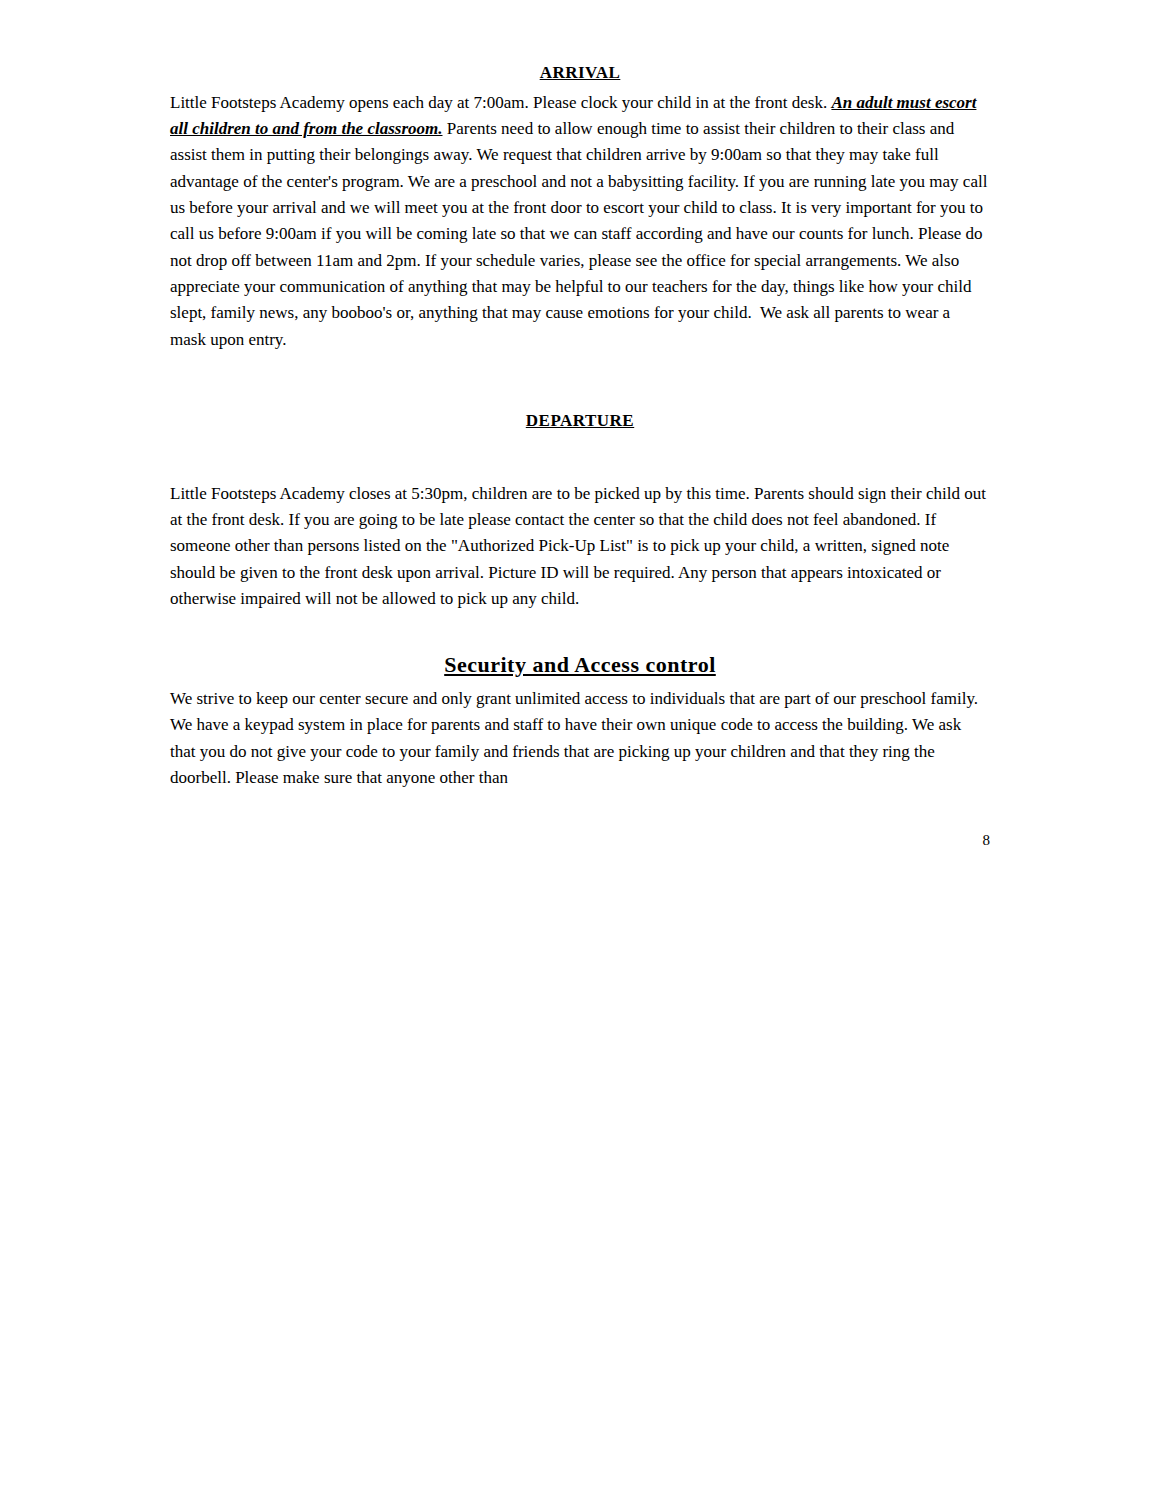ARRIVAL
Little Footsteps Academy opens each day at 7:00am. Please clock your child in at the front desk. An adult must escort all children to and from the classroom. Parents need to allow enough time to assist their children to their class and assist them in putting their belongings away. We request that children arrive by 9:00am so that they may take full advantage of the center's program. We are a preschool and not a babysitting facility. If you are running late you may call us before your arrival and we will meet you at the front door to escort your child to class. It is very important for you to call us before 9:00am if you will be coming late so that we can staff according and have our counts for lunch. Please do not drop off between 11am and 2pm. If your schedule varies, please see the office for special arrangements. We also appreciate your communication of anything that may be helpful to our teachers for the day, things like how your child slept, family news, any booboo's or, anything that may cause emotions for your child. We ask all parents to wear a mask upon entry.
DEPARTURE
Little Footsteps Academy closes at 5:30pm, children are to be picked up by this time. Parents should sign their child out at the front desk. If you are going to be late please contact the center so that the child does not feel abandoned. If someone other than persons listed on the "Authorized Pick-Up List" is to pick up your child, a written, signed note should be given to the front desk upon arrival. Picture ID will be required. Any person that appears intoxicated or otherwise impaired will not be allowed to pick up any child.
Security and Access control
We strive to keep our center secure and only grant unlimited access to individuals that are part of our preschool family. We have a keypad system in place for parents and staff to have their own unique code to access the building. We ask that you do not give your code to your family and friends that are picking up your children and that they ring the doorbell. Please make sure that anyone other than
8